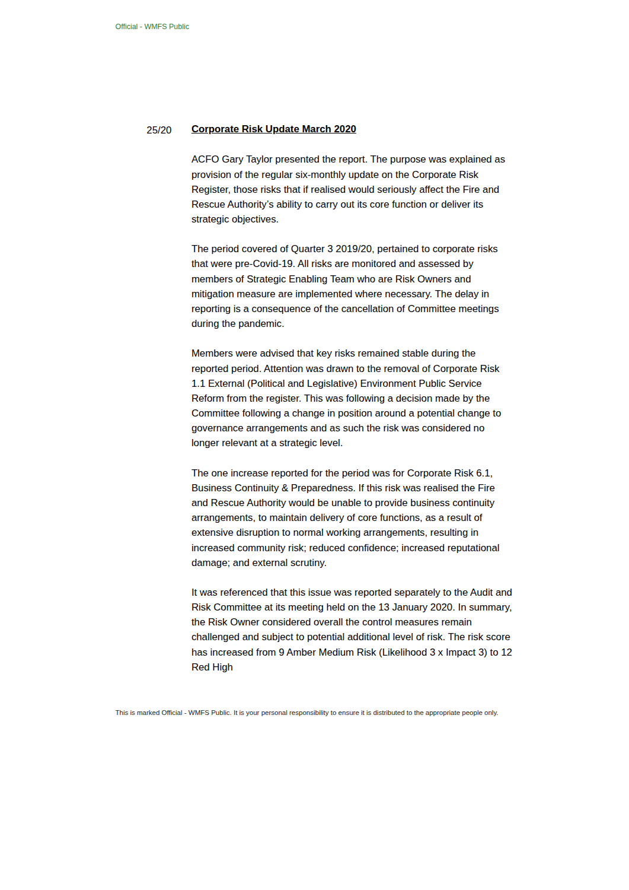Official - WMFS Public
25/20
Corporate Risk Update March 2020
ACFO Gary Taylor presented the report. The purpose was explained as provision of the regular six-monthly update on the Corporate Risk Register, those risks that if realised would seriously affect the Fire and Rescue Authority’s ability to carry out its core function or deliver its strategic objectives.
The period covered of Quarter 3 2019/20, pertained to corporate risks that were pre-Covid-19. All risks are monitored and assessed by members of Strategic Enabling Team who are Risk Owners and mitigation measure are implemented where necessary. The delay in reporting is a consequence of the cancellation of Committee meetings during the pandemic.
Members were advised that key risks remained stable during the reported period. Attention was drawn to the removal of Corporate Risk 1.1 External (Political and Legislative) Environment Public Service Reform from the register. This was following a decision made by the Committee following a change in position around a potential change to governance arrangements and as such the risk was considered no longer relevant at a strategic level.
The one increase reported for the period was for Corporate Risk 6.1, Business Continuity & Preparedness. If this risk was realised the Fire and Rescue Authority would be unable to provide business continuity arrangements, to maintain delivery of core functions, as a result of extensive disruption to normal working arrangements, resulting in increased community risk; reduced confidence; increased reputational damage; and external scrutiny.
It was referenced that this issue was reported separately to the Audit and Risk Committee at its meeting held on the 13 January 2020. In summary, the Risk Owner considered overall the control measures remain challenged and subject to potential additional level of risk. The risk score has increased from 9 Amber Medium Risk (Likelihood 3 x Impact 3) to 12 Red High
This is marked Official - WMFS Public. It is your personal responsibility to ensure it is distributed to the appropriate people only.